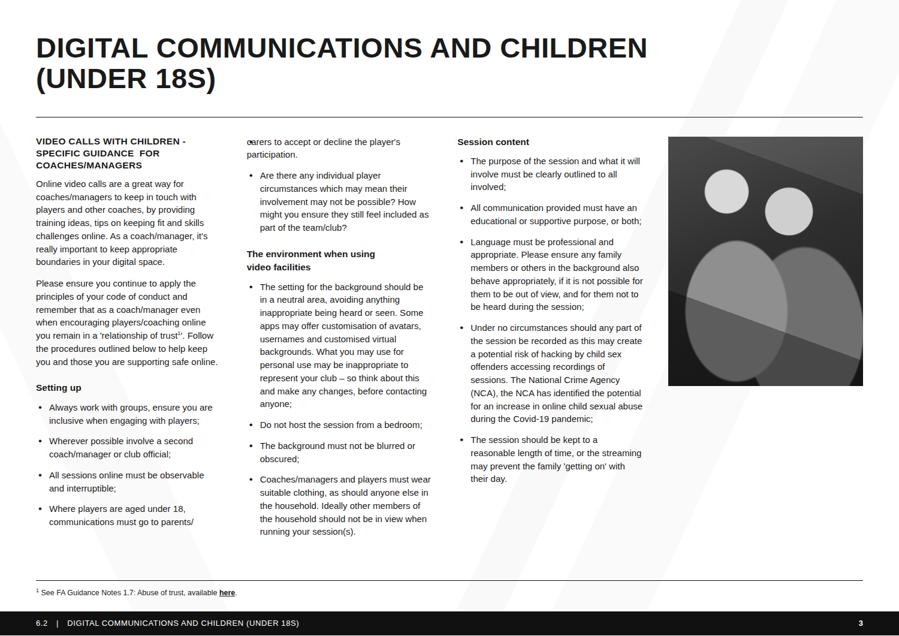Digital Communications and Children
(Under 18s)
Video calls with children -
specific guidance for
coaches/managers
Online video calls are a great way for coaches/managers to keep in touch with players and other coaches, by providing training ideas, tips on keeping fit and skills challenges online. As a coach/manager, it's really important to keep appropriate boundaries in your digital space.
Please ensure you continue to apply the principles of your code of conduct and remember that as a coach/manager even when encouraging players/coaching online you remain in a 'relationship of trust1'. Follow the procedures outlined below to help keep you and those you are supporting safe online.
Setting up
Always work with groups, ensure you are inclusive when engaging with players;
Wherever possible involve a second coach/manager or club official;
All sessions online must be observable and interruptible;
Where players are aged under 18, communications must go to parents/
carers to accept or decline the player's participation.
Are there any individual player circumstances which may mean their involvement may not be possible? How might you ensure they still feel included as part of the team/club?
The environment when using
video facilities
The setting for the background should be in a neutral area, avoiding anything inappropriate being heard or seen. Some apps may offer customisation of avatars, usernames and customised virtual backgrounds. What you may use for personal use may be inappropriate to represent your club – so think about this and make any changes, before contacting anyone;
Do not host the session from a bedroom;
The background must not be blurred or obscured;
Coaches/managers and players must wear suitable clothing, as should anyone else in the household. Ideally other members of the household should not be in view when running your session(s).
Session content
The purpose of the session and what it will involve must be clearly outlined to all involved;
All communication provided must have an educational or supportive purpose, or both;
Language must be professional and appropriate. Please ensure any family members or others in the background also behave appropriately, if it is not possible for them to be out of view, and for them not to be heard during the session;
Under no circumstances should any part of the session be recorded as this may create a potential risk of hacking by child sex offenders accessing recordings of sessions. The National Crime Agency (NCA), the NCA has identified the potential for an increase in online child sexual abuse during the Covid-19 pandemic;
The session should be kept to a reasonable length of time, or the streaming may prevent the family 'getting on' with their day.
1 See FA Guidance Notes 1.7: Abuse of trust, available here.
6.2 | Digital Communications and Children (Under 18s)
3